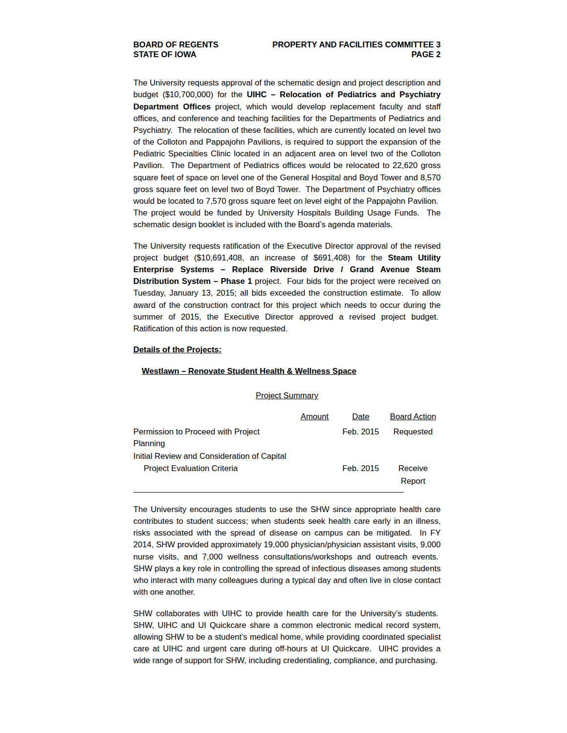| BOARD OF REGENTS | PROPERTY AND FACILITIES COMMITTEE 3 |
| STATE OF IOWA | PAGE 2 |
The University requests approval of the schematic design and project description and budget ($10,700,000) for the UIHC – Relocation of Pediatrics and Psychiatry Department Offices project, which would develop replacement faculty and staff offices, and conference and teaching facilities for the Departments of Pediatrics and Psychiatry. The relocation of these facilities, which are currently located on level two of the Colloton and Pappajohn Pavilions, is required to support the expansion of the Pediatric Specialties Clinic located in an adjacent area on level two of the Colloton Pavilion. The Department of Pediatrics offices would be relocated to 22,620 gross square feet of space on level one of the General Hospital and Boyd Tower and 8,570 gross square feet on level two of Boyd Tower. The Department of Psychiatry offices would be located to 7,570 gross square feet on level eight of the Pappajohn Pavilion. The project would be funded by University Hospitals Building Usage Funds. The schematic design booklet is included with the Board’s agenda materials.
The University requests ratification of the Executive Director approval of the revised project budget ($10,691,408, an increase of $691,408) for the Steam Utility Enterprise Systems – Replace Riverside Drive / Grand Avenue Steam Distribution System – Phase 1 project. Four bids for the project were received on Tuesday, January 13, 2015; all bids exceeded the construction estimate. To allow award of the construction contract for this project which needs to occur during the summer of 2015, the Executive Director approved a revised project budget. Ratification of this action is now requested.
Details of the Projects:
Westlawn – Renovate Student Health & Wellness Space
Project Summary
| | Amount | Date | Board Action |
| --- | --- | --- | --- |
| Permission to Proceed with Project Planning | | Feb. 2015 | Requested |
| Initial Review and Consideration of Capital | | | |
| Project Evaluation Criteria | | Feb. 2015 | Receive |
| | | | Report |
The University encourages students to use the SHW since appropriate health care contributes to student success; when students seek health care early in an illness, risks associated with the spread of disease on campus can be mitigated. In FY 2014, SHW provided approximately 19,000 physician/physician assistant visits, 9,000 nurse visits, and 7,000 wellness consultations/workshops and outreach events. SHW plays a key role in controlling the spread of infectious diseases among students who interact with many colleagues during a typical day and often live in close contact with one another.
SHW collaborates with UIHC to provide health care for the University’s students. SHW, UIHC and UI Quickcare share a common electronic medical record system, allowing SHW to be a student’s medical home, while providing coordinated specialist care at UIHC and urgent care during off-hours at UI Quickcare. UIHC provides a wide range of support for SHW, including credentialing, compliance, and purchasing.